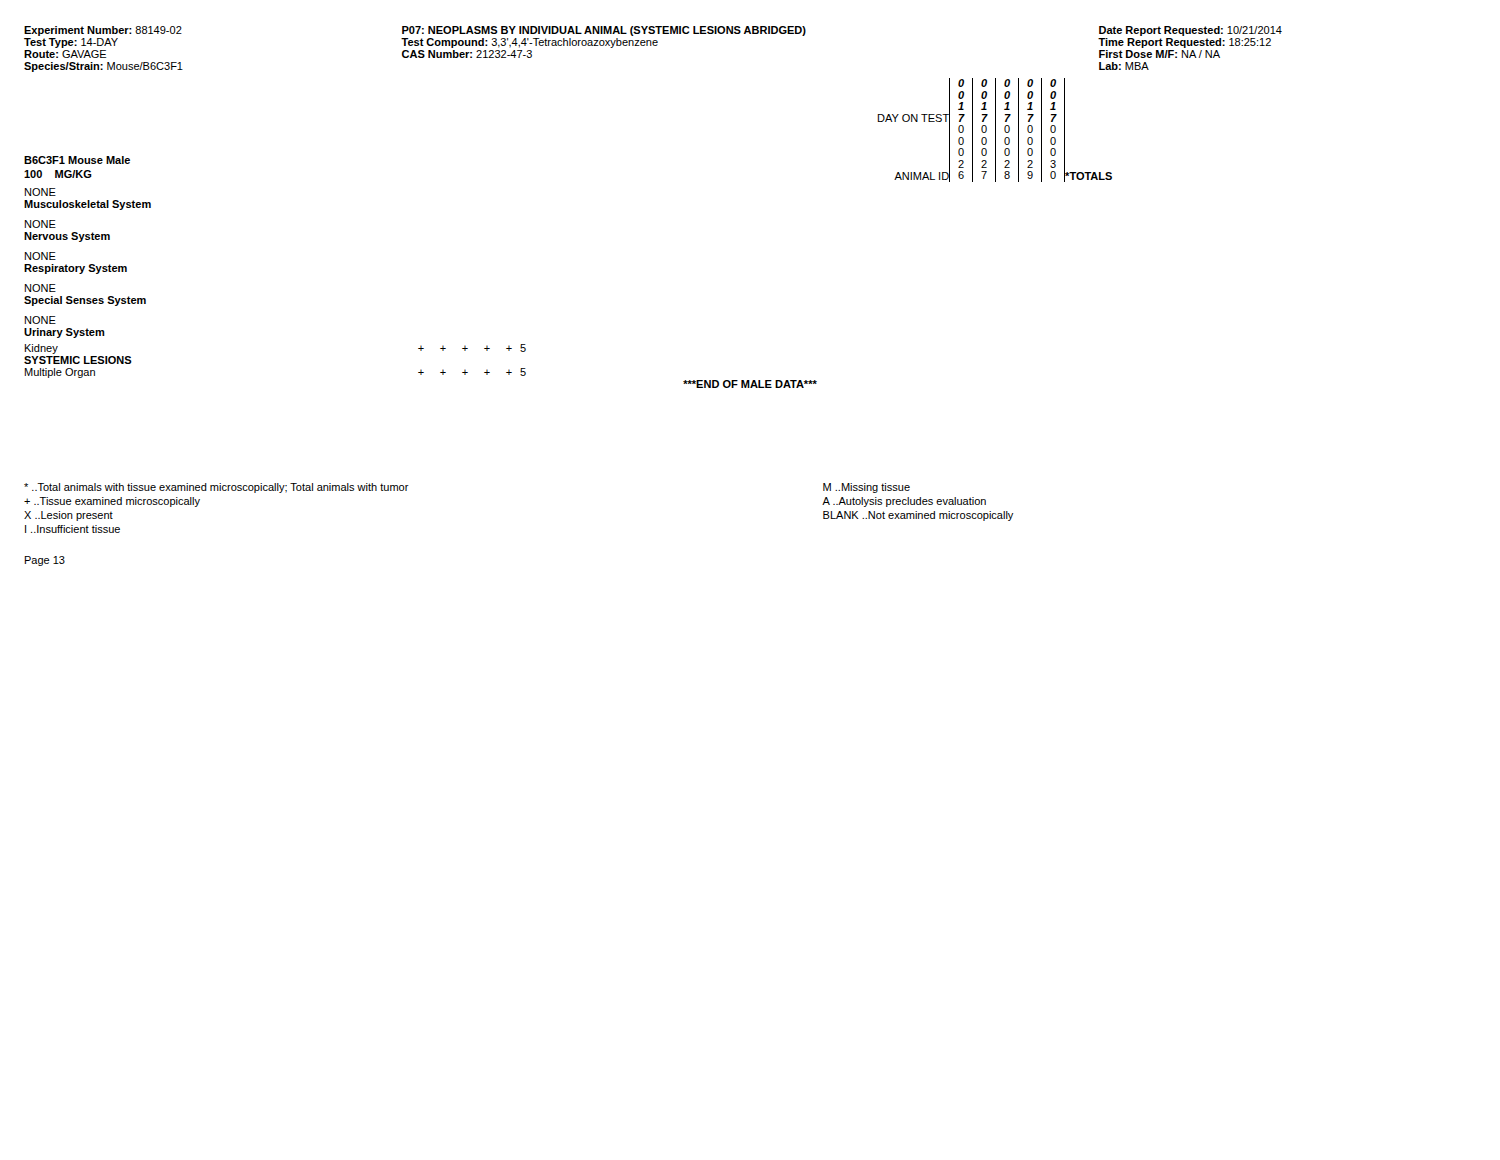| Experiment Number: 88149-02 | P07: NEOPLASMS BY INDIVIDUAL ANIMAL (SYSTEMIC LESIONS ABRIDGED) | Date Report Requested: 10/21/2014 |
| Test Type: 14-DAY | Test Compound: 3,3',4,4'-Tetrachloroazoxybenzene | Time Report Requested: 18:25:12 |
| Route: GAVAGE | CAS Number: 21232-47-3 | First Dose M/F: NA / NA |
| Species/Strain: Mouse/B6C3F1 | | Lab: MBA |
| | DAY ON TEST | 0 0 1 7 | 0 0 1 7 | 0 0 1 7 | 0 0 1 7 | 0 0 1 7 | |
| B6C3F1 Mouse Male 100 MG/KG | ANIMAL ID | 0 0 0 2 6 | 0 0 0 2 7 | 0 0 0 2 8 | 0 0 0 2 9 | 0 0 0 3 0 | *TOTALS |
| NONE | |
| Musculoskeletal System | |
| NONE | |
| Nervous System | |
| NONE | |
| Respiratory System | |
| NONE | |
| Special Senses System | |
| NONE | |
| Urinary System | |
| Kidney | | + | + | + | + | + | 5 |
| SYSTEMIC LESIONS | |
| Multiple Organ | | + | + | + | + | + | 5 |
| ***END OF MALE DATA*** |
| * ..Total animals with tissue examined microscopically; Total animals with tumor | M ..Missing tissue |
| + ..Tissue examined microscopically | A ..Autolysis precludes evaluation |
| X ..Lesion present | BLANK ..Not examined microscopically |
| I ..Insufficient tissue | |
Page 13